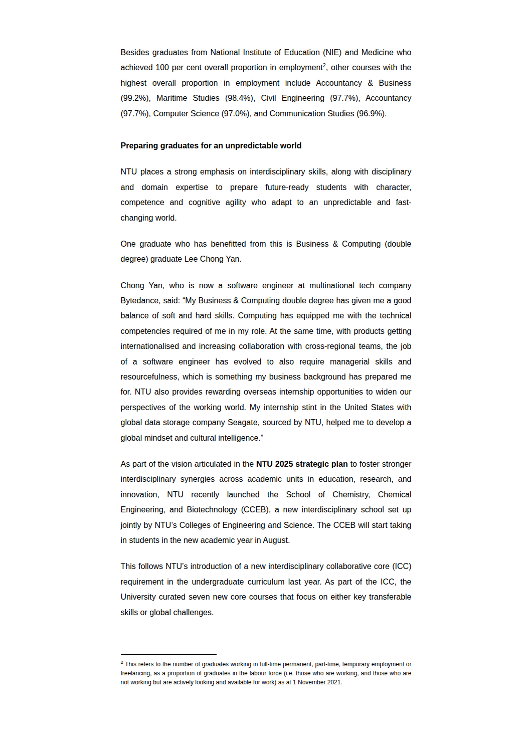Besides graduates from National Institute of Education (NIE) and Medicine who achieved 100 per cent overall proportion in employment2, other courses with the highest overall proportion in employment include Accountancy & Business (99.2%), Maritime Studies (98.4%), Civil Engineering (97.7%), Accountancy (97.7%), Computer Science (97.0%), and Communication Studies (96.9%).
Preparing graduates for an unpredictable world
NTU places a strong emphasis on interdisciplinary skills, along with disciplinary and domain expertise to prepare future-ready students with character, competence and cognitive agility who adapt to an unpredictable and fast-changing world.
One graduate who has benefitted from this is Business & Computing (double degree) graduate Lee Chong Yan.
Chong Yan, who is now a software engineer at multinational tech company Bytedance, said: “My Business & Computing double degree has given me a good balance of soft and hard skills. Computing has equipped me with the technical competencies required of me in my role. At the same time, with products getting internationalised and increasing collaboration with cross-regional teams, the job of a software engineer has evolved to also require managerial skills and resourcefulness, which is something my business background has prepared me for. NTU also provides rewarding overseas internship opportunities to widen our perspectives of the working world. My internship stint in the United States with global data storage company Seagate, sourced by NTU, helped me to develop a global mindset and cultural intelligence.”
As part of the vision articulated in the NTU 2025 strategic plan to foster stronger interdisciplinary synergies across academic units in education, research, and innovation, NTU recently launched the School of Chemistry, Chemical Engineering, and Biotechnology (CCEB), a new interdisciplinary school set up jointly by NTU’s Colleges of Engineering and Science. The CCEB will start taking in students in the new academic year in August.
This follows NTU’s introduction of a new interdisciplinary collaborative core (ICC) requirement in the undergraduate curriculum last year. As part of the ICC, the University curated seven new core courses that focus on either key transferable skills or global challenges.
2 This refers to the number of graduates working in full-time permanent, part-time, temporary employment or freelancing, as a proportion of graduates in the labour force (i.e. those who are working, and those who are not working but are actively looking and available for work) as at 1 November 2021.